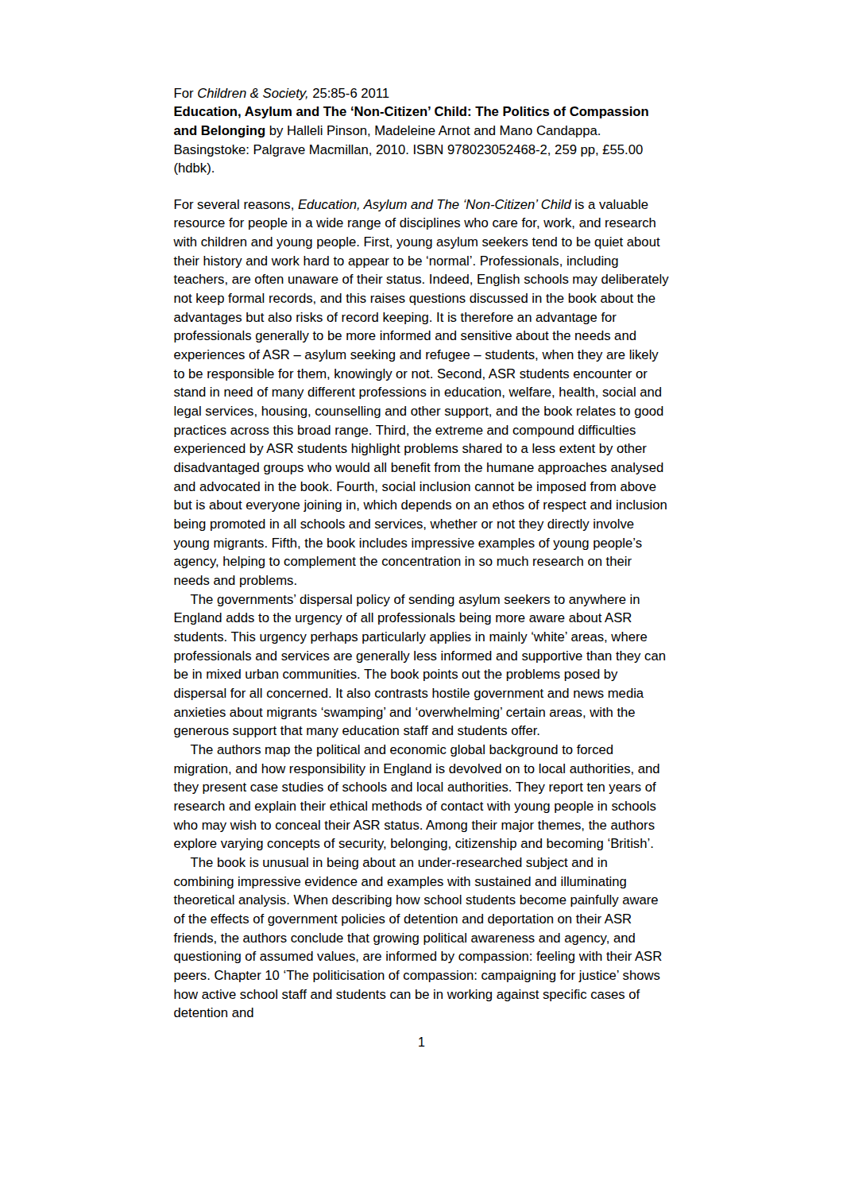For Children & Society, 25:85-6 2011
Education, Asylum and The ‘Non-Citizen’ Child: The Politics of Compassion and Belonging by Halleli Pinson, Madeleine Arnot and Mano Candappa. Basingstoke: Palgrave Macmillan, 2010. ISBN 978023052468-2, 259 pp, £55.00 (hdbk).
For several reasons, Education, Asylum and The ‘Non-Citizen’ Child is a valuable resource for people in a wide range of disciplines who care for, work, and research with children and young people. First, young asylum seekers tend to be quiet about their history and work hard to appear to be ‘normal’. Professionals, including teachers, are often unaware of their status. Indeed, English schools may deliberately not keep formal records, and this raises questions discussed in the book about the advantages but also risks of record keeping. It is therefore an advantage for professionals generally to be more informed and sensitive about the needs and experiences of ASR – asylum seeking and refugee – students, when they are likely to be responsible for them, knowingly or not. Second, ASR students encounter or stand in need of many different professions in education, welfare, health, social and legal services, housing, counselling and other support, and the book relates to good practices across this broad range. Third, the extreme and compound difficulties experienced by ASR students highlight problems shared to a less extent by other disadvantaged groups who would all benefit from the humane approaches analysed and advocated in the book. Fourth, social inclusion cannot be imposed from above but is about everyone joining in, which depends on an ethos of respect and inclusion being promoted in all schools and services, whether or not they directly involve young migrants. Fifth, the book includes impressive examples of young people’s agency, helping to complement the concentration in so much research on their needs and problems.
The governments’ dispersal policy of sending asylum seekers to anywhere in England adds to the urgency of all professionals being more aware about ASR students. This urgency perhaps particularly applies in mainly ‘white’ areas, where professionals and services are generally less informed and supportive than they can be in mixed urban communities. The book points out the problems posed by dispersal for all concerned. It also contrasts hostile government and news media anxieties about migrants ‘swamping’ and ‘overwhelming’ certain areas, with the generous support that many education staff and students offer.
The authors map the political and economic global background to forced migration, and how responsibility in England is devolved on to local authorities, and they present case studies of schools and local authorities. They report ten years of research and explain their ethical methods of contact with young people in schools who may wish to conceal their ASR status. Among their major themes, the authors explore varying concepts of security, belonging, citizenship and becoming ‘British’.
The book is unusual in being about an under-researched subject and in combining impressive evidence and examples with sustained and illuminating theoretical analysis. When describing how school students become painfully aware of the effects of government policies of detention and deportation on their ASR friends, the authors conclude that growing political awareness and agency, and questioning of assumed values, are informed by compassion: feeling with their ASR peers. Chapter 10 ‘The politicisation of compassion: campaigning for justice’ shows how active school staff and students can be in working against specific cases of detention and
1